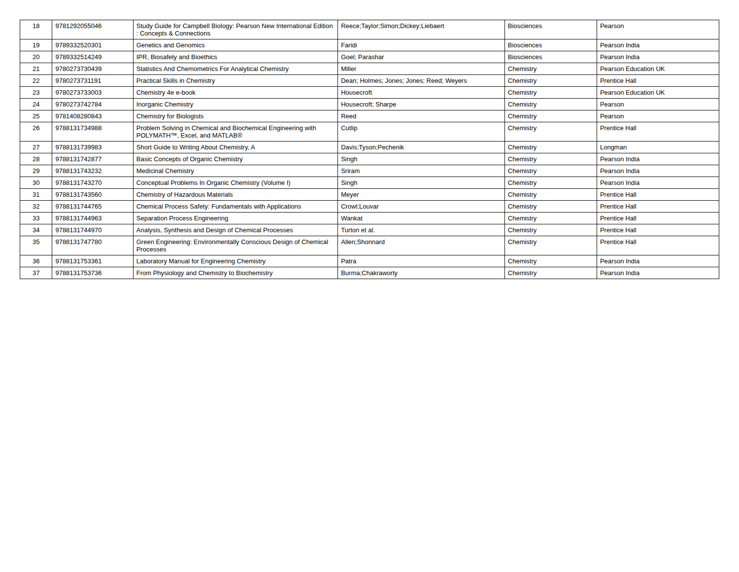| 18 | 9781292055046 | Study Guide for Campbell Biology: Pearson New International Edition : Concepts & Connections | Reece;Taylor;Simon;Dickey;Liebaert | Biosciences | Pearson |
| 19 | 9789332520301 | Genetics and Genomics | Faridi | Biosciences | Pearson India |
| 20 | 9789332514249 | IPR, Biosafety and Bioethics | Goel; Parashar | Biosciences | Pearson India |
| 21 | 9780273730439 | Statistics And Chemometrics For Analytical Chemistry | Miller | Chemistry | Pearson Education UK |
| 22 | 9780273731191 | Practical Skills in Chemistry | Dean; Holmes; Jones; Jones; Reed; Weyers | Chemistry | Prentice Hall |
| 23 | 9780273733003 | Chemistry 4e e-book | Housecroft | Chemistry | Pearson Education UK |
| 24 | 9780273742784 | Inorganic Chemistry | Housecroft; Sharpe | Chemistry | Pearson |
| 25 | 9781408280843 | Chemistry for Biologists | Reed | Chemistry | Pearson |
| 26 | 9788131734988 | Problem Solving in Chemical and Biochemical Engineering with POLYMATH™, Excel, and MATLAB® | Cutlip | Chemistry | Prentice Hall |
| 27 | 9788131739983 | Short Guide to Writing About Chemistry, A | Davis;Tyson;Pechenik | Chemistry | Longman |
| 28 | 9788131742877 | Basic Concepts of Organic Chemistry | Singh | Chemistry | Pearson India |
| 29 | 9788131743232 | Medicinal Chemistry | Sriram | Chemistry | Pearson India |
| 30 | 9788131743270 | Conceptual Problems In Organic Chemistry (Volume I) | Singh | Chemistry | Pearson India |
| 31 | 9788131743560 | Chemistry of Hazardous Materials | Meyer | Chemistry | Prentice Hall |
| 32 | 9788131744765 | Chemical Process Safety: Fundamentals with Applications | Crowl;Louvar | Chemistry | Prentice Hall |
| 33 | 9788131744963 | Separation Process Engineering | Wankat | Chemistry | Prentice Hall |
| 34 | 9788131744970 | Analysis, Synthesis and Design of Chemical Processes | Turton et al. | Chemistry | Prentice Hall |
| 35 | 9788131747780 | Green Engineering: Environmentally Conscious Design of Chemical Processes | Allen;Shonnard | Chemistry | Prentice Hall |
| 36 | 9788131753361 | Laboratory Manual for Engineering Chemistry | Patra | Chemistry | Pearson India |
| 37 | 9788131753736 | From Physiology and Chemistry to Biochemistry | Burma;Chakraworty | Chemistry | Pearson India |